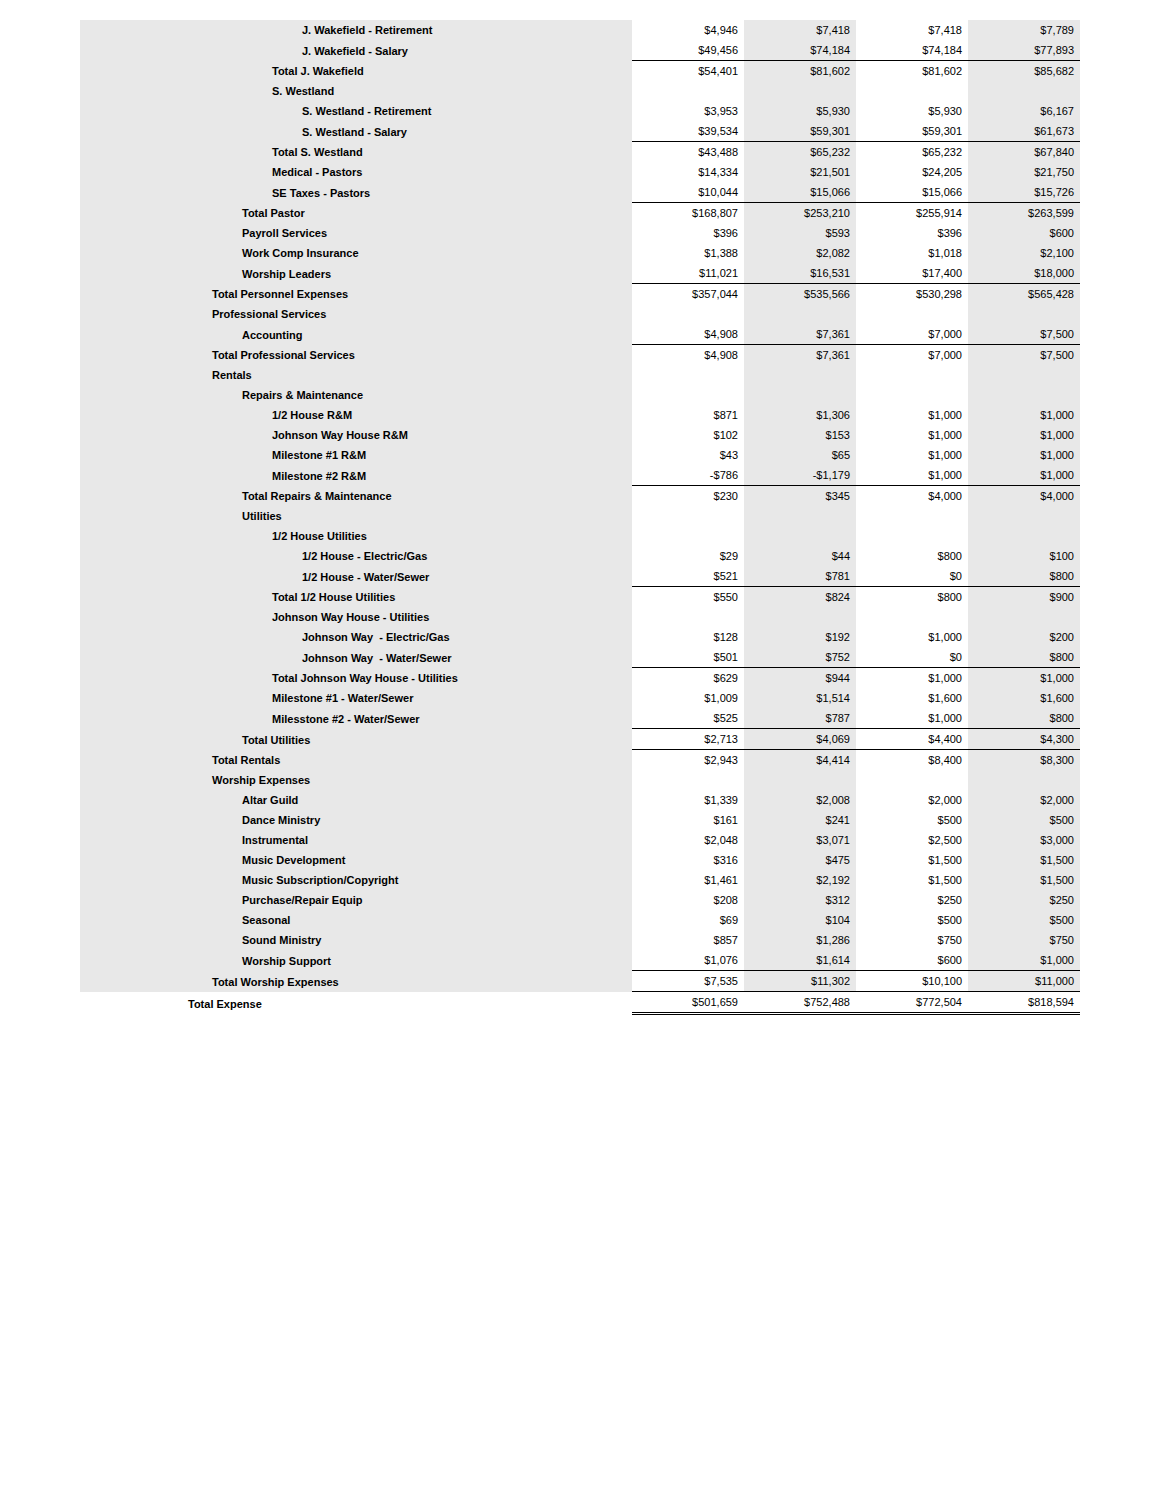| | J. Wakefield - Retirement | $4,946 | $7,418 | $7,418 | $7,789 |
| | J. Wakefield - Salary | $49,456 | $74,184 | $74,184 | $77,893 |
| | Total J. Wakefield | $54,401 | $81,602 | $81,602 | $85,682 |
| | S. Westland | | | | |
| | S. Westland - Retirement | $3,953 | $5,930 | $5,930 | $6,167 |
| | S. Westland - Salary | $39,534 | $59,301 | $59,301 | $61,673 |
| | Total S. Westland | $43,488 | $65,232 | $65,232 | $67,840 |
| | Medical - Pastors | $14,334 | $21,501 | $24,205 | $21,750 |
| | SE Taxes - Pastors | $10,044 | $15,066 | $15,066 | $15,726 |
| | Total Pastor | $168,807 | $253,210 | $255,914 | $263,599 |
| | Payroll Services | $396 | $593 | $396 | $600 |
| | Work Comp Insurance | $1,388 | $2,082 | $1,018 | $2,100 |
| | Worship Leaders | $11,021 | $16,531 | $17,400 | $18,000 |
| | Total Personnel Expenses | $357,044 | $535,566 | $530,298 | $565,428 |
| | Professional Services | | | | |
| | Accounting | $4,908 | $7,361 | $7,000 | $7,500 |
| | Total Professional Services | $4,908 | $7,361 | $7,000 | $7,500 |
| | Rentals | | | | |
| | Repairs & Maintenance | | | | |
| | 1/2 House R&M | $871 | $1,306 | $1,000 | $1,000 |
| | Johnson Way House R&M | $102 | $153 | $1,000 | $1,000 |
| | Milestone #1 R&M | $43 | $65 | $1,000 | $1,000 |
| | Milestone #2 R&M | -$786 | -$1,179 | $1,000 | $1,000 |
| | Total Repairs & Maintenance | $230 | $345 | $4,000 | $4,000 |
| | Utilities | | | | |
| | 1/2 House Utilities | | | | |
| | 1/2 House - Electric/Gas | $29 | $44 | $800 | $100 |
| | 1/2 House - Water/Sewer | $521 | $781 | $0 | $800 |
| | Total 1/2 House Utilities | $550 | $824 | $800 | $900 |
| | Johnson Way House - Utilities | | | | |
| | Johnson Way - Electric/Gas | $128 | $192 | $1,000 | $200 |
| | Johnson Way - Water/Sewer | $501 | $752 | $0 | $800 |
| | Total Johnson Way House - Utilities | $629 | $944 | $1,000 | $1,000 |
| | Milestone #1 - Water/Sewer | $1,009 | $1,514 | $1,600 | $1,600 |
| | Milesstone #2 - Water/Sewer | $525 | $787 | $1,000 | $800 |
| | Total Utilities | $2,713 | $4,069 | $4,400 | $4,300 |
| | Total Rentals | $2,943 | $4,414 | $8,400 | $8,300 |
| | Worship Expenses | | | | |
| | Altar Guild | $1,339 | $2,008 | $2,000 | $2,000 |
| | Dance Ministry | $161 | $241 | $500 | $500 |
| | Instrumental | $2,048 | $3,071 | $2,500 | $3,000 |
| | Music Development | $316 | $475 | $1,500 | $1,500 |
| | Music Subscription/Copyright | $1,461 | $2,192 | $1,500 | $1,500 |
| | Purchase/Repair Equip | $208 | $312 | $250 | $250 |
| | Seasonal | $69 | $104 | $500 | $500 |
| | Sound Ministry | $857 | $1,286 | $750 | $750 |
| | Worship Support | $1,076 | $1,614 | $600 | $1,000 |
| | Total Worship Expenses | $7,535 | $11,302 | $10,100 | $11,000 |
| | Total Expense | $501,659 | $752,488 | $772,504 | $818,594 |